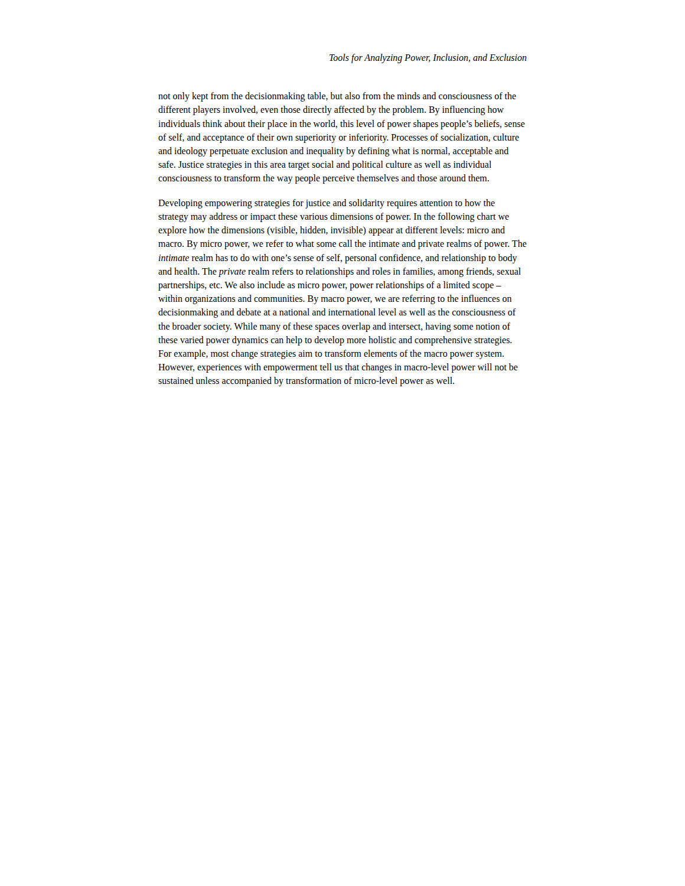Tools for Analyzing Power, Inclusion, and Exclusion
not only kept from the decisionmaking table, but also from the minds and consciousness of the different players involved, even those directly affected by the problem. By influencing how individuals think about their place in the world, this level of power shapes people’s beliefs, sense of self, and acceptance of their own superiority or inferiority. Processes of socialization, culture and ideology perpetuate exclusion and inequality by defining what is normal, acceptable and safe. Justice strategies in this area target social and political culture as well as individual consciousness to transform the way people perceive themselves and those around them.
Developing empowering strategies for justice and solidarity requires attention to how the strategy may address or impact these various dimensions of power. In the following chart we explore how the dimensions (visible, hidden, invisible) appear at different levels: micro and macro. By micro power, we refer to what some call the intimate and private realms of power. The intimate realm has to do with one’s sense of self, personal confidence, and relationship to body and health. The private realm refers to relationships and roles in families, among friends, sexual partnerships, etc. We also include as micro power, power relationships of a limited scope – within organizations and communities. By macro power, we are referring to the influences on decisionmaking and debate at a national and international level as well as the consciousness of the broader society. While many of these spaces overlap and intersect, having some notion of these varied power dynamics can help to develop more holistic and comprehensive strategies. For example, most change strategies aim to transform elements of the macro power system. However, experiences with empowerment tell us that changes in macro-level power will not be sustained unless accompanied by transformation of micro-level power as well.